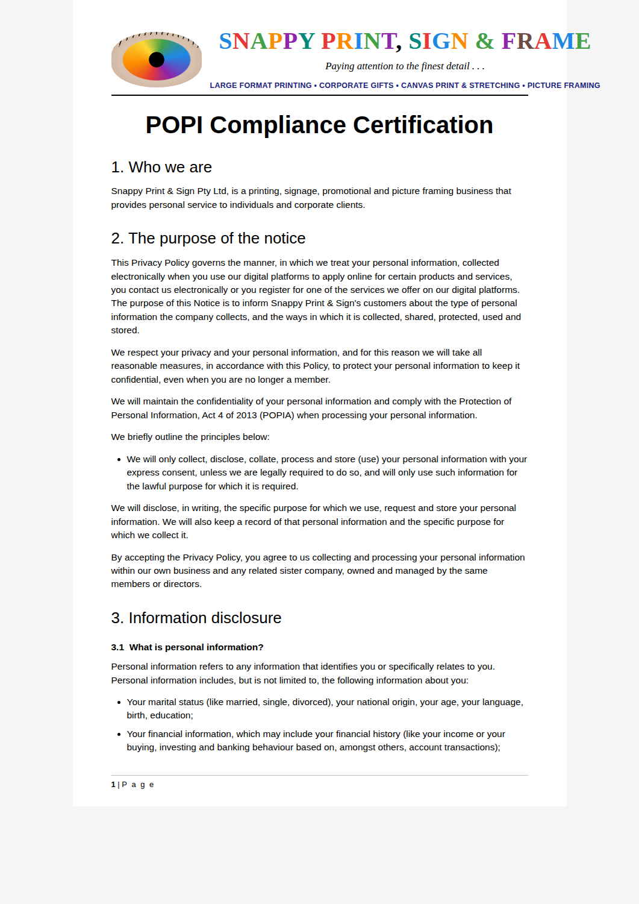SNAPPY PRINT, SIGN & FRAME
Paying attention to the finest detail . . .
LARGE FORMAT PRINTING • CORPORATE GIFTS • CANVAS PRINT & STRETCHING • PICTURE FRAMING
POPI Compliance Certification
1. Who we are
Snappy Print & Sign Pty Ltd, is a printing, signage, promotional and picture framing business that provides personal service to individuals and corporate clients.
2. The purpose of the notice
This Privacy Policy governs the manner, in which we treat your personal information, collected electronically when you use our digital platforms to apply online for certain products and services, you contact us electronically or you register for one of the services we offer on our digital platforms. The purpose of this Notice is to inform Snappy Print & Sign's customers about the type of personal information the company collects, and the ways in which it is collected, shared, protected, used and stored.
We respect your privacy and your personal information, and for this reason we will take all reasonable measures, in accordance with this Policy, to protect your personal information to keep it confidential, even when you are no longer a member.
We will maintain the confidentiality of your personal information and comply with the Protection of Personal Information, Act 4 of 2013 (POPIA) when processing your personal information.
We briefly outline the principles below:
We will only collect, disclose, collate, process and store (use) your personal information with your express consent, unless we are legally required to do so, and will only use such information for the lawful purpose for which it is required.
We will disclose, in writing, the specific purpose for which we use, request and store your personal information. We will also keep a record of that personal information and the specific purpose for which we collect it.
By accepting the Privacy Policy, you agree to us collecting and processing your personal information within our own business and any related sister company, owned and managed by the same members or directors.
3. Information disclosure
3.1 What is personal information?
Personal information refers to any information that identifies you or specifically relates to you. Personal information includes, but is not limited to, the following information about you:
Your marital status (like married, single, divorced), your national origin, your age, your language, birth, education;
Your financial information, which may include your financial history (like your income or your buying, investing and banking behaviour based on, amongst others, account transactions);
1 | P a g e